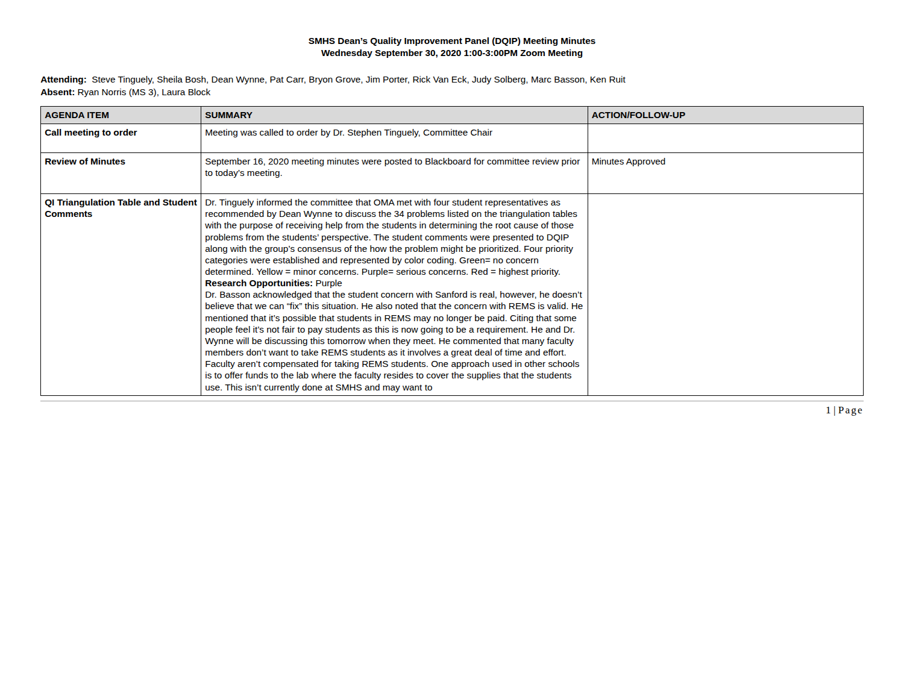SMHS Dean’s Quality Improvement Panel (DQIP) Meeting Minutes
Wednesday September 30, 2020 1:00-3:00PM Zoom Meeting
Attending: Steve Tinguely, Sheila Bosh, Dean Wynne, Pat Carr, Bryon Grove, Jim Porter, Rick Van Eck, Judy Solberg, Marc Basson, Ken Ruit
Absent: Ryan Norris (MS 3), Laura Block
| AGENDA ITEM | SUMMARY | ACTION/FOLLOW-UP |
| --- | --- | --- |
| Call meeting to order | Meeting was called to order by Dr. Stephen Tinguely, Committee Chair | |
| Review of Minutes | September 16, 2020 meeting minutes were posted to Blackboard for committee review prior to today’s meeting. | Minutes Approved |
| QI Triangulation Table and Student Comments | Dr. Tinguely informed the committee that OMA met with four student representatives as recommended by Dean Wynne to discuss the 34 problems listed on the triangulation tables with the purpose of receiving help from the students in determining the root cause of those problems from the students’ perspective. The student comments were presented to DQIP along with the group’s consensus of the how the problem might be prioritized. Four priority categories were established and represented by color coding. Green= no concern determined. Yellow = minor concerns. Purple= serious concerns. Red = highest priority. Research Opportunities: Purple Dr. Basson acknowledged that the student concern with Sanford is real, however, he doesn’t believe that we can “fix” this situation. He also noted that the concern with REMS is valid. He mentioned that it’s possible that students in REMS may no longer be paid. Citing that some people feel it’s not fair to pay students as this is now going to be a requirement. He and Dr. Wynne will be discussing this tomorrow when they meet. He commented that many faculty members don’t want to take REMS students as it involves a great deal of time and effort. Faculty aren’t compensated for taking REMS students. One approach used in other schools is to offer funds to the lab where the faculty resides to cover the supplies that the students use. This isn’t currently done at SMHS and may want to | |
1 | Page